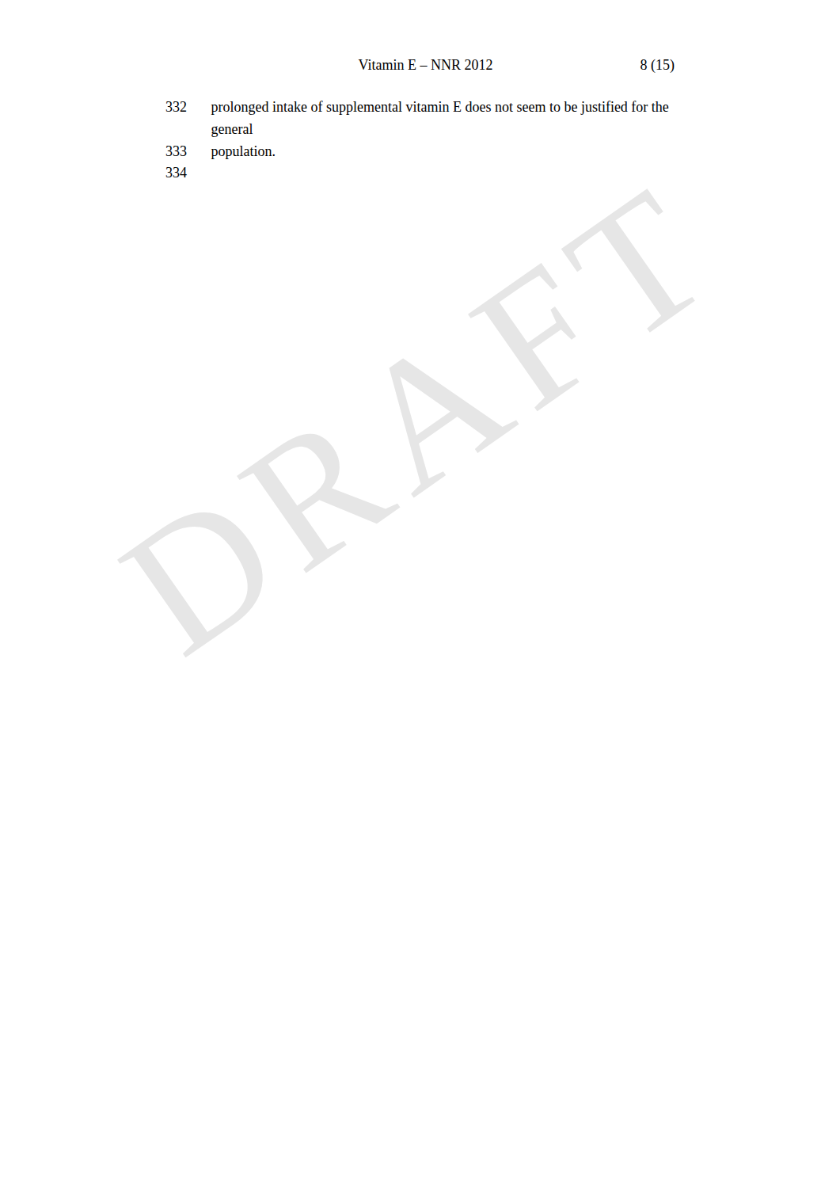DRAFT
Vitamin E – NNR 2012
8 (15)
332 prolonged intake of supplemental vitamin E does not seem to be justified for the general
333 population.
334